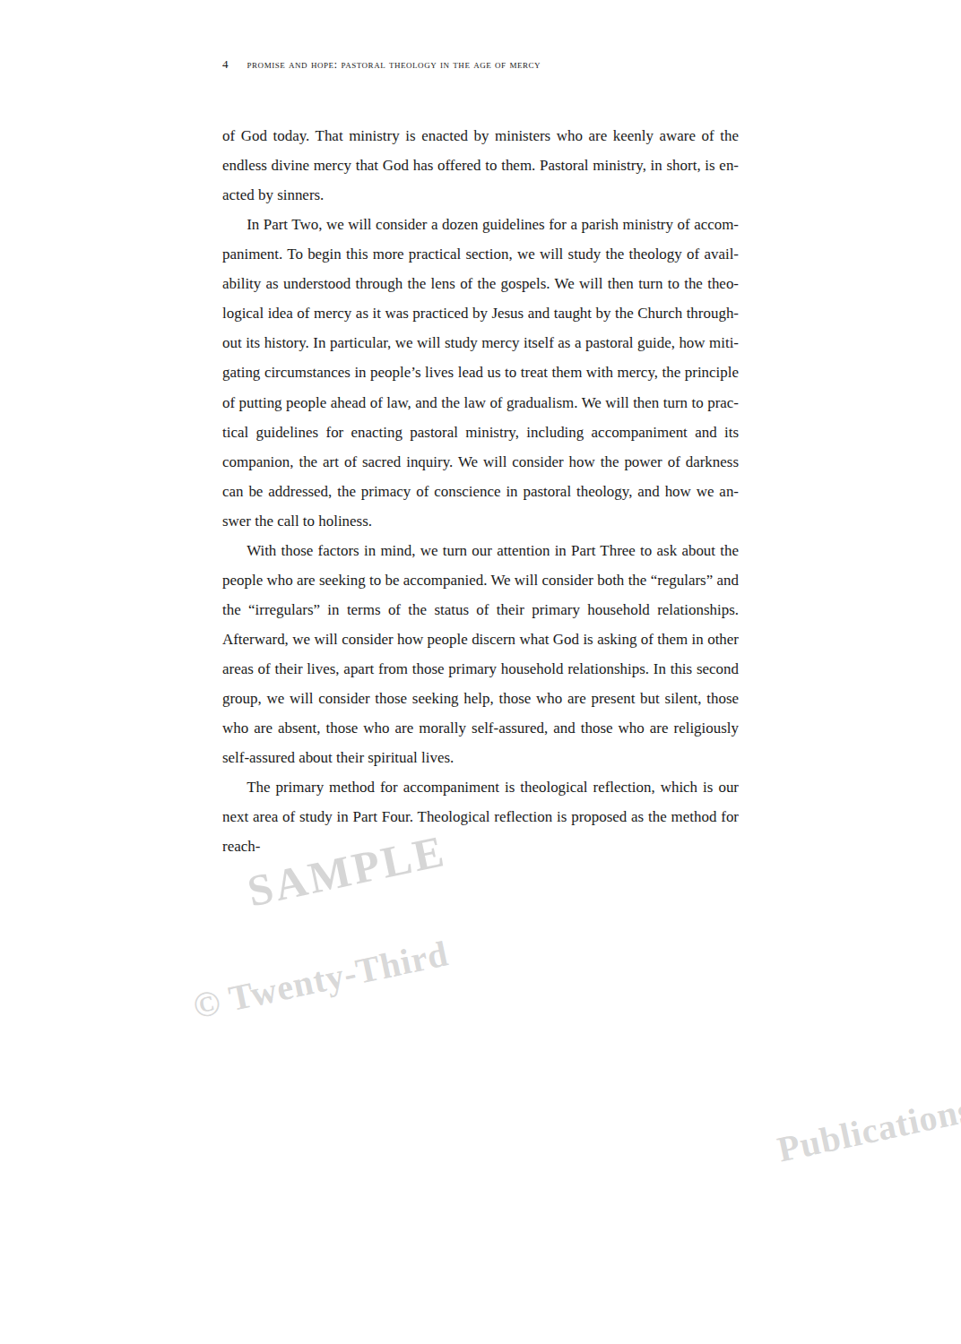4 promise and hope: pastoral theology in the age of mercy
SAMPLE
© Twenty-Third
Publications
of God today. That ministry is enacted by ministers who are keenly aware of the endless divine mercy that God has offered to them. Pastoral ministry, in short, is enacted by sinners.
In Part Two, we will consider a dozen guidelines for a parish ministry of accompaniment. To begin this more practical section, we will study the theology of availability as understood through the lens of the gospels. We will then turn to the theological idea of mercy as it was practiced by Jesus and taught by the Church throughout its history. In particular, we will study mercy itself as a pastoral guide, how mitigating circumstances in people’s lives lead us to treat them with mercy, the principle of putting people ahead of law, and the law of gradualism. We will then turn to practical guidelines for enacting pastoral ministry, including accompaniment and its companion, the art of sacred inquiry. We will consider how the power of darkness can be addressed, the primacy of conscience in pastoral theology, and how we answer the call to holiness.
With those factors in mind, we turn our attention in Part Three to ask about the people who are seeking to be accompanied. We will consider both the “regulars” and the “irregulars” in terms of the status of their primary household relationships. Afterward, we will consider how people discern what God is asking of them in other areas of their lives, apart from those primary household relationships. In this second group, we will consider those seeking help, those who are present but silent, those who are absent, those who are morally self-assured, and those who are religiously self-assured about their spiritual lives.
The primary method for accompaniment is theological reflection, which is our next area of study in Part Four. Theological reflection is proposed as the method for reach-